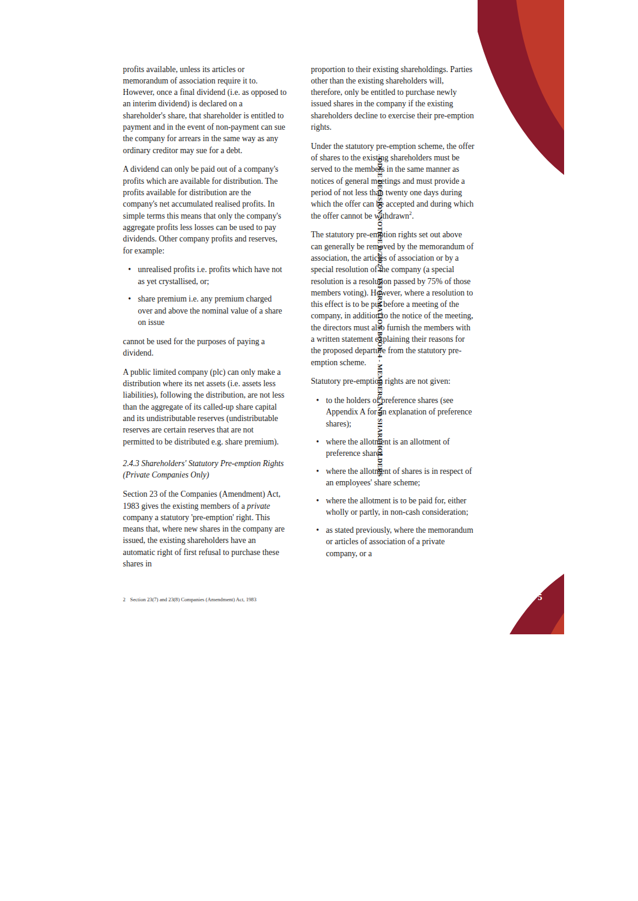ODCE DECISION NOTICE D/2002/1 INFORMATION BOOK 4 - MEMBERS AND SHAREHOLDERS
5
profits available, unless its articles or memorandum of association require it to. However, once a final dividend (i.e. as opposed to an interim dividend) is declared on a shareholder's share, that shareholder is entitled to payment and in the event of non-payment can sue the company for arrears in the same way as any ordinary creditor may sue for a debt.
A dividend can only be paid out of a company's profits which are available for distribution. The profits available for distribution are the company's net accumulated realised profits. In simple terms this means that only the company's aggregate profits less losses can be used to pay dividends. Other company profits and reserves, for example:
unrealised profits i.e. profits which have not as yet crystallised, or;
share premium i.e. any premium charged over and above the nominal value of a share on issue
cannot be used for the purposes of paying a dividend.
A public limited company (plc) can only make a distribution where its net assets (i.e. assets less liabilities), following the distribution, are not less than the aggregate of its called-up share capital and its undistributable reserves (undistributable reserves are certain reserves that are not permitted to be distributed e.g. share premium).
2.4.3 Shareholders' Statutory Pre-emption Rights (Private Companies Only)
Section 23 of the Companies (Amendment) Act, 1983 gives the existing members of a private company a statutory 'pre-emption' right. This means that, where new shares in the company are issued, the existing shareholders have an automatic right of first refusal to purchase these shares in
proportion to their existing shareholdings. Parties other than the existing shareholders will, therefore, only be entitled to purchase newly issued shares in the company if the existing shareholders decline to exercise their pre-emption rights.
Under the statutory pre-emption scheme, the offer of shares to the existing shareholders must be served to the members in the same manner as notices of general meetings and must provide a period of not less than twenty one days during which the offer can be accepted and during which the offer cannot be withdrawn2.
The statutory pre-emption rights set out above can generally be removed by the memorandum of association, the articles of association or by a special resolution of the company (a special resolution is a resolution passed by 75% of those members voting). However, where a resolution to this effect is to be put before a meeting of the company, in addition to the notice of the meeting, the directors must also furnish the members with a written statement explaining their reasons for the proposed departure from the statutory pre-emption scheme.
Statutory pre-emption rights are not given:
to the holders of preference shares (see Appendix A for an explanation of preference shares);
where the allotment is an allotment of preference shares
where the allotment of shares is in respect of an employees' share scheme;
where the allotment is to be paid for, either wholly or partly, in non-cash consideration;
as stated previously, where the memorandum or articles of association of a private company, or a
2 Section 23(7) and 23(8) Companies (Amendment) Act, 1983